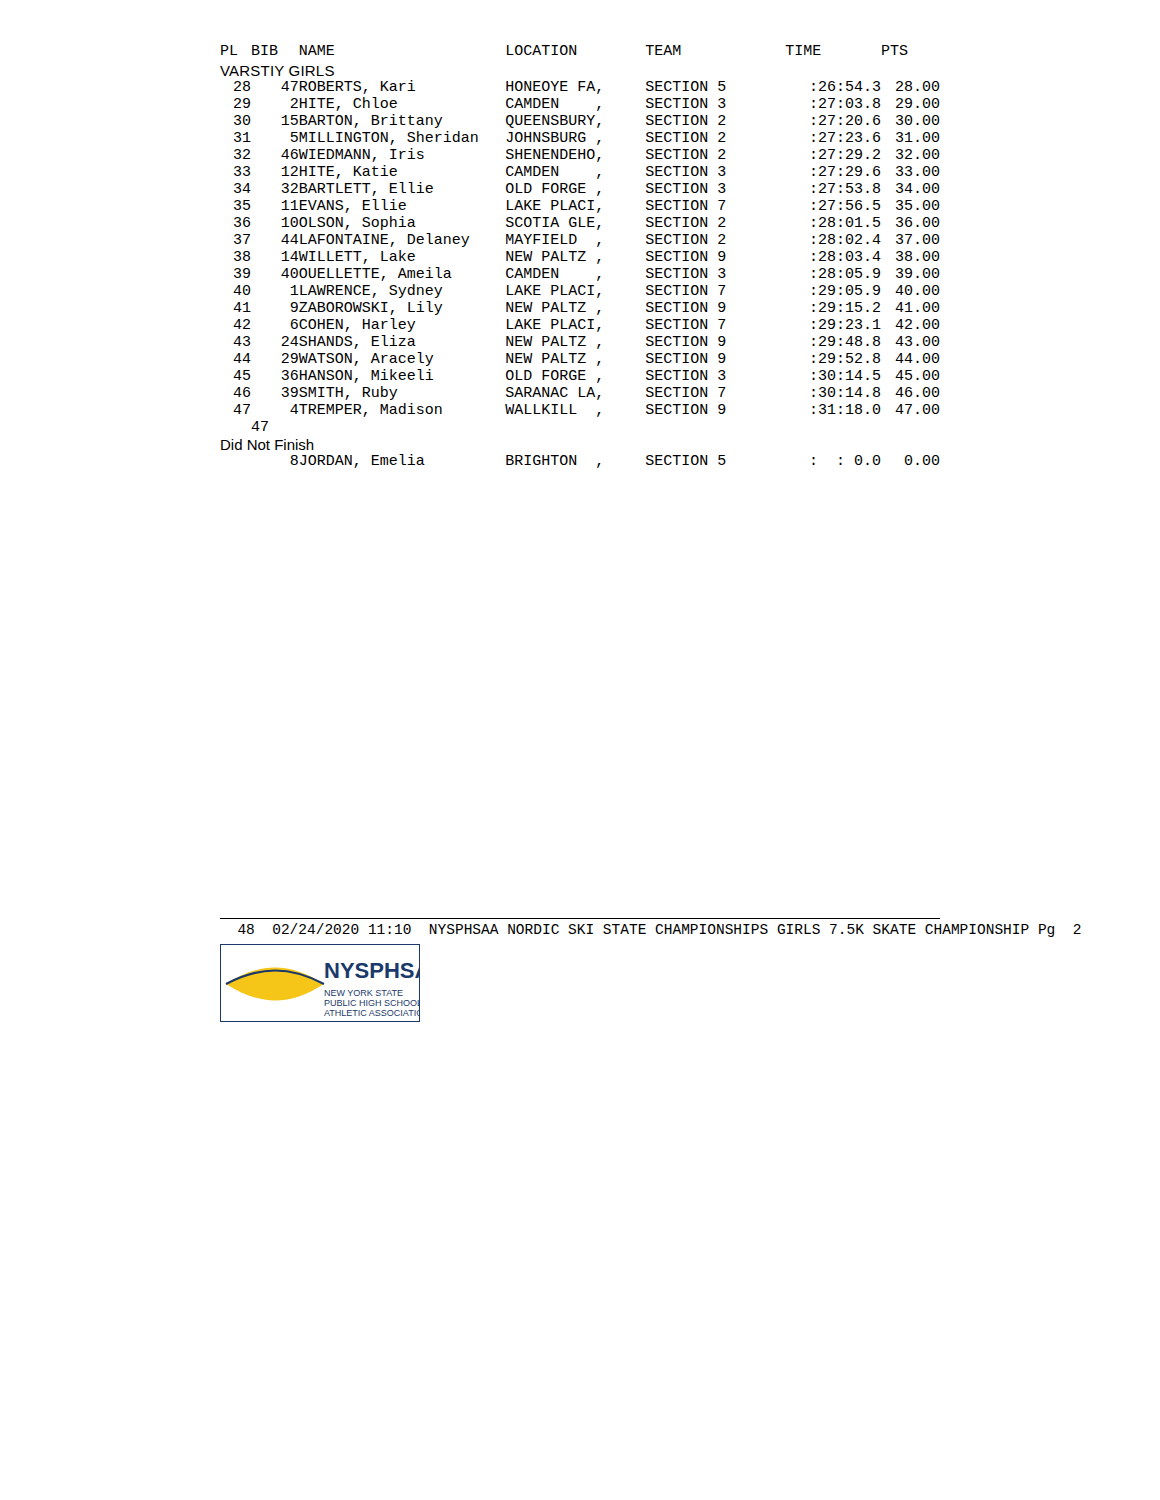| PL | BIB | NAME | LOCATION | TEAM | TIME | PTS |
| --- | --- | --- | --- | --- | --- | --- |
| VARSTIY GIRLS |
| 28 | 47 | ROBERTS, Kari | HONEOYE FA, | SECTION 5 | :26:54.3 | 28.00 |
| 29 | 2 | HITE, Chloe | CAMDEN , | SECTION 3 | :27:03.8 | 29.00 |
| 30 | 15 | BARTON, Brittany | QUEENSBURY, | SECTION 2 | :27:20.6 | 30.00 |
| 31 | 5 | MILLINGTON, Sheridan | JOHNSBURG , | SECTION 2 | :27:23.6 | 31.00 |
| 32 | 46 | WIEDMANN, Iris | SHENENDEHO, | SECTION 2 | :27:29.2 | 32.00 |
| 33 | 12 | HITE, Katie | CAMDEN , | SECTION 3 | :27:29.6 | 33.00 |
| 34 | 32 | BARTLETT, Ellie | OLD FORGE , | SECTION 3 | :27:53.8 | 34.00 |
| 35 | 11 | EVANS, Ellie | LAKE PLACI, | SECTION 7 | :27:56.5 | 35.00 |
| 36 | 10 | OLSON, Sophia | SCOTIA GLE, | SECTION 2 | :28:01.5 | 36.00 |
| 37 | 44 | LAFONTAINE, Delaney | MAYFIELD , | SECTION 2 | :28:02.4 | 37.00 |
| 38 | 14 | WILLETT, Lake | NEW PALTZ , | SECTION 9 | :28:03.4 | 38.00 |
| 39 | 40 | OUELLETTE, Ameila | CAMDEN , | SECTION 3 | :28:05.9 | 39.00 |
| 40 | 1 | LAWRENCE, Sydney | LAKE PLACI, | SECTION 7 | :29:05.9 | 40.00 |
| 41 | 9 | ZABOROWSKI, Lily | NEW PALTZ , | SECTION 9 | :29:15.2 | 41.00 |
| 42 | 6 | COHEN, Harley | LAKE PLACI, | SECTION 7 | :29:23.1 | 42.00 |
| 43 | 24 | SHANDS, Eliza | NEW PALTZ , | SECTION 9 | :29:48.8 | 43.00 |
| 44 | 29 | WATSON, Aracely | NEW PALTZ , | SECTION 9 | :29:52.8 | 44.00 |
| 45 | 36 | HANSON, Mikeeli | OLD FORGE , | SECTION 3 | :30:14.5 | 45.00 |
| 46 | 39 | SMITH, Ruby | SARANAC LA, | SECTION 7 | :30:14.8 | 46.00 |
| 47 | 4 | TREMPER, Madison | WALLKILL , | SECTION 9 | :31:18.0 | 47.00 |
| | 47 |
| Did Not Finish |
| | 8 | JORDAN, Emelia | BRIGHTON , | SECTION 5 | : : 0.0 | 0.00 |
48 02/24/2020 11:10 NYSPHSAA NORDIC SKI STATE CHAMPIONSHIPS GIRLS 7.5K SKATE CHAMPIONSHIP Pg 2
NYSPHSAA NEW YORK STATE PUBLIC HIGH SCHOOL ATHLETIC ASSOCIATION